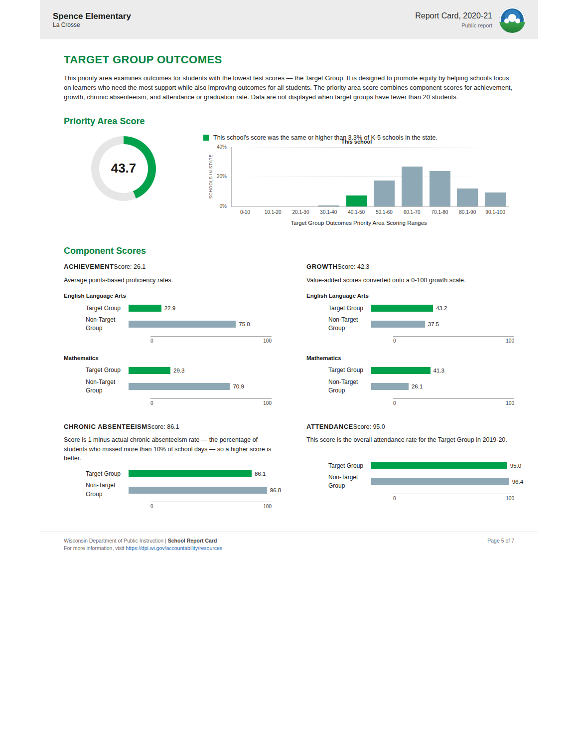Spence Elementary
La Crosse
Report Card, 2020-21
Public report
TARGET GROUP OUTCOMES
This priority area examines outcomes for students with the lowest test scores — the Target Group. It is designed to promote equity by helping schools focus on learners who need the most support while also improving outcomes for all students. The priority area score combines component scores for achievement, growth, chronic absenteeism, and attendance or graduation rate. Data are not displayed when target groups have fewer than 20 students.
Priority Area Score
43.7
This school's score was the same or higher than 3.3% of K-5 schools in the state.
SCHOOLS IN STATE
40%
20%
0%
This school
0-10
10.1-20
20.1-30
30.1-40
40.1-50
50.1-60
60.1-70
70.1-80
80.1-90
90.1-100
Target Group Outcomes Priority Area Scoring Ranges
Component Scores
ACHIEVEMENT Score: 26.1
Average points-based proficiency rates.
English Language Arts
Target Group
22.9
Non-Target Group
75.0
0100
Mathematics
Target Group
29.3
Non-Target Group
70.9
0100
GROWTH Score: 42.3
Value-added scores converted onto a 0-100 growth scale.
English Language Arts
Target Group
43.2
Non-Target Group
37.5
0100
Mathematics
Target Group
41.3
Non-Target Group
26.1
0100
CHRONIC ABSENTEEISM Score: 86.1
Score is 1 minus actual chronic absenteeism rate — the percentage of students who missed more than 10% of school days — so a higher score is better.
Target Group
86.1
Non-Target Group
96.8
0100
ATTENDANCE Score: 95.0
This score is the overall attendance rate for the Target Group in 2019-20.
Target Group
95.0
Non-Target Group
96.4
0100
Wisconsin Department of Public Instruction | School Report Card
For more information, visit https://dpi.wi.gov/accountability/resources
Page 5 of 7